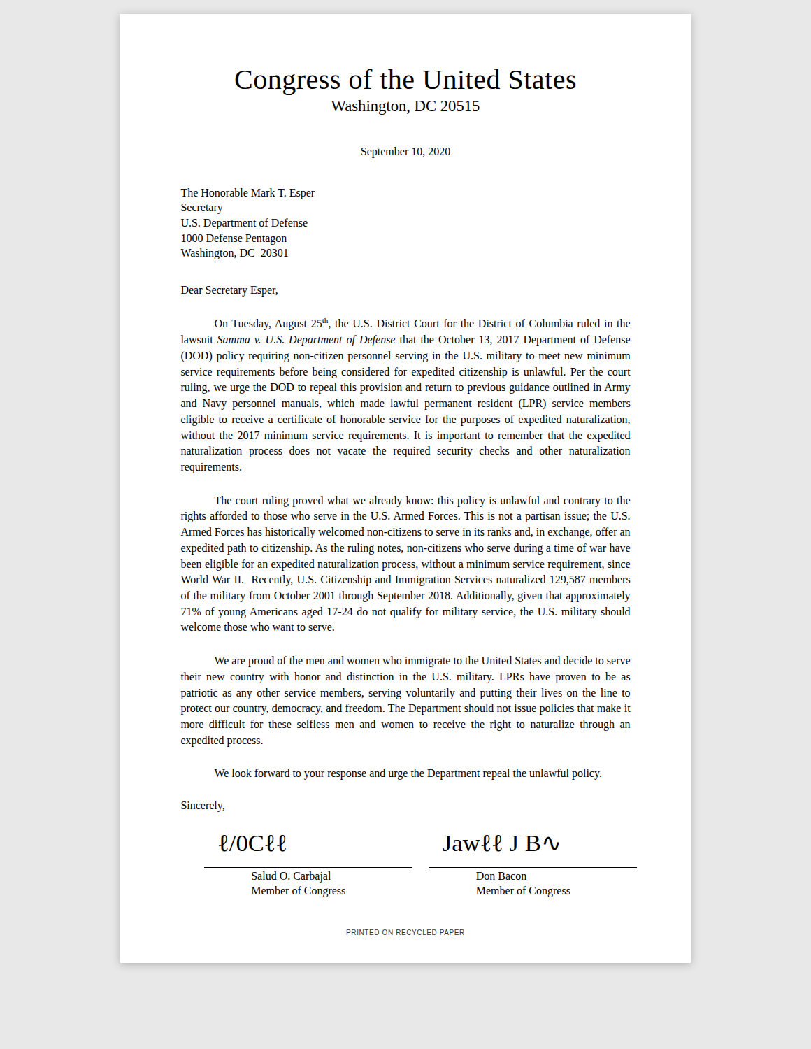Congress of the United States
Washington, DC 20515
September 10, 2020
The Honorable Mark T. Esper
Secretary
U.S. Department of Defense
1000 Defense Pentagon
Washington, DC 20301
Dear Secretary Esper,
On Tuesday, August 25th, the U.S. District Court for the District of Columbia ruled in the lawsuit Samma v. U.S. Department of Defense that the October 13, 2017 Department of Defense (DOD) policy requiring non-citizen personnel serving in the U.S. military to meet new minimum service requirements before being considered for expedited citizenship is unlawful. Per the court ruling, we urge the DOD to repeal this provision and return to previous guidance outlined in Army and Navy personnel manuals, which made lawful permanent resident (LPR) service members eligible to receive a certificate of honorable service for the purposes of expedited naturalization, without the 2017 minimum service requirements. It is important to remember that the expedited naturalization process does not vacate the required security checks and other naturalization requirements.
The court ruling proved what we already know: this policy is unlawful and contrary to the rights afforded to those who serve in the U.S. Armed Forces. This is not a partisan issue; the U.S. Armed Forces has historically welcomed non-citizens to serve in its ranks and, in exchange, offer an expedited path to citizenship. As the ruling notes, non-citizens who serve during a time of war have been eligible for an expedited naturalization process, without a minimum service requirement, since World War II. Recently, U.S. Citizenship and Immigration Services naturalized 129,587 members of the military from October 2001 through September 2018. Additionally, given that approximately 71% of young Americans aged 17-24 do not qualify for military service, the U.S. military should welcome those who want to serve.
We are proud of the men and women who immigrate to the United States and decide to serve their new country with honor and distinction in the U.S. military. LPRs have proven to be as patriotic as any other service members, serving voluntarily and putting their lives on the line to protect our country, democracy, and freedom. The Department should not issue policies that make it more difficult for these selfless men and women to receive the right to naturalize through an expedited process.
We look forward to your response and urge the Department repeal the unlawful policy.
Sincerely,
| ℓ/0Cℓℓ Salud O. Carbajal Member of Congress | Jawℓℓ J B∿ Don Bacon Member of Congress |
PRINTED ON RECYCLED PAPER